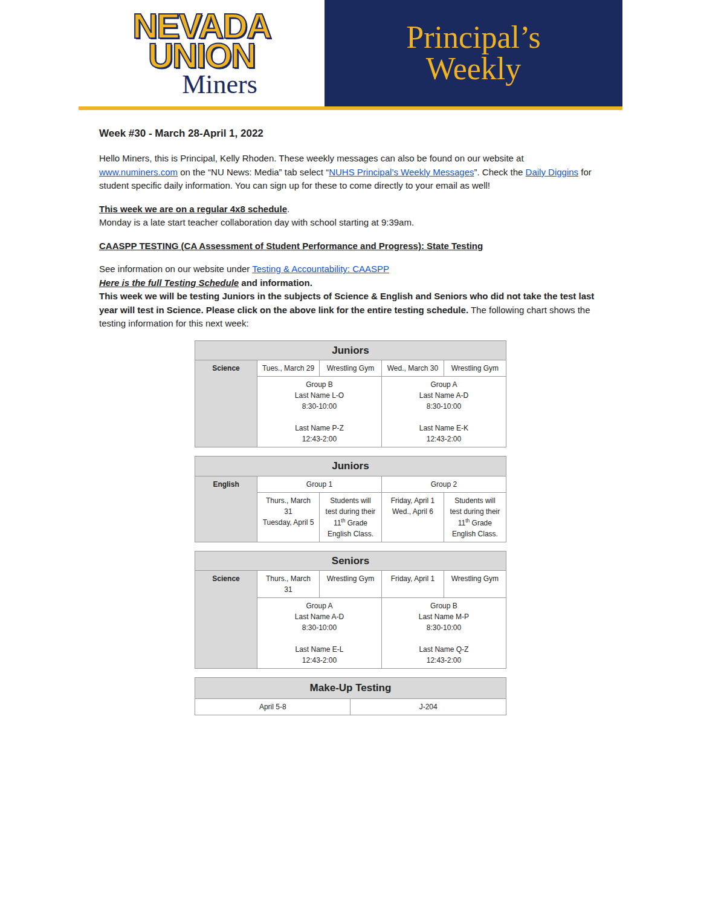NEVADA UNION Miners
Principal’s
Weekly
Week #30 - March 28-April 1, 2022
Hello Miners, this is Principal, Kelly Rhoden. These weekly messages can also be found on our website at www.numiners.com on the “NU News: Media” tab select “NUHS Principal’s Weekly Messages”. Check the Daily Diggins for student specific daily information. You can sign up for these to come directly to your email as well!
This week we are on a regular 4x8 schedule.
Monday is a late start teacher collaboration day with school starting at 9:39am.
CAASPP TESTING (CA Assessment of Student Performance and Progress): State Testing
See information on our website under Testing & Accountability: CAASPP
Here is the full Testing Schedule and information.
This week we will be testing Juniors in the subjects of Science & English and Seniors who did not take the test last year will test in Science. Please click on the above link for the entire testing schedule. The following chart shows the testing information for this next week:
| Juniors |
| --- |
| Science | Tues., March 29 | Wrestling Gym | Wed., March 30 | Wrestling Gym |
| Group B Last Name L-O 8:30-10:00 Last Name P-Z 12:43-2:00 | Group A Last Name A-D 8:30-10:00 Last Name E-K 12:43-2:00 |
| Juniors |
| --- |
| English | Group 1 | Group 2 |
| Thurs., March 31 Tuesday, April 5 | Students will test during their 11 th Grade English Class. | Friday, April 1 Wed., April 6 | Students will test during their 11 th Grade English Class. |
| Seniors |
| --- |
| Science | Thurs., March 31 | Wrestling Gym | Friday, April 1 | Wrestling Gym |
| Group A Last Name A-D 8:30-10:00 Last Name E-L 12:43-2:00 | Group B Last Name M-P 8:30-10:00 Last Name Q-Z 12:43-2:00 |
| Make-Up Testing |
| --- |
| April 5-8 | J-204 |